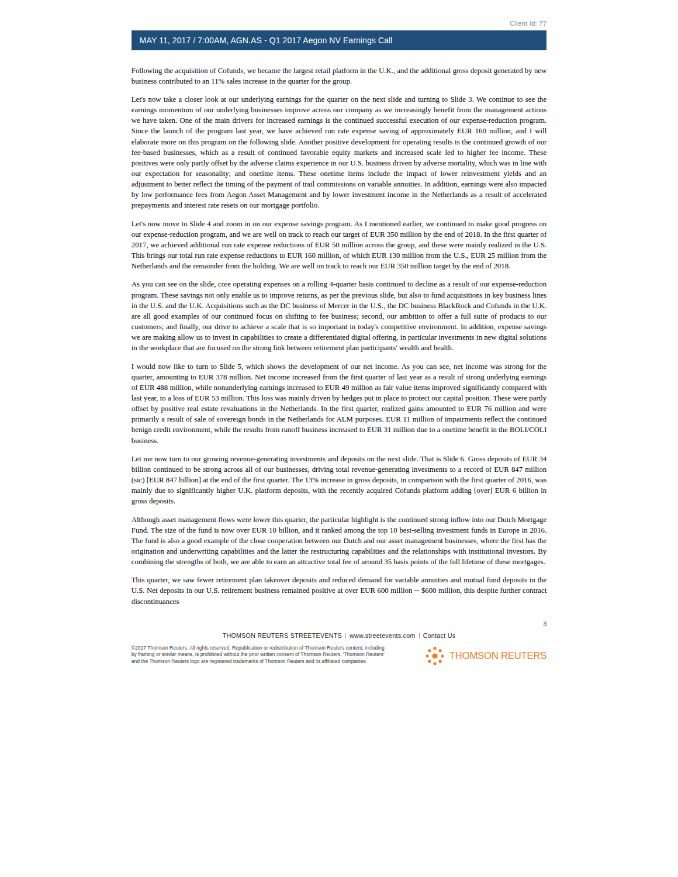Client Id: 77
MAY 11, 2017 / 7:00AM, AGN.AS - Q1 2017 Aegon NV Earnings Call
Following the acquisition of Cofunds, we became the largest retail platform in the U.K., and the additional gross deposit generated by new business contributed to an 11% sales increase in the quarter for the group.
Let's now take a closer look at our underlying earnings for the quarter on the next slide and turning to Slide 3. We continue to see the earnings momentum of our underlying businesses improve across our company as we increasingly benefit from the management actions we have taken. One of the main drivers for increased earnings is the continued successful execution of our expense-reduction program. Since the launch of the program last year, we have achieved run rate expense saving of approximately EUR 160 million, and I will elaborate more on this program on the following slide. Another positive development for operating results is the continued growth of our fee-based businesses, which as a result of continued favorable equity markets and increased scale led to higher fee income. These positives were only partly offset by the adverse claims experience in our U.S. business driven by adverse mortality, which was in line with our expectation for seasonality; and onetime items. These onetime items include the impact of lower reinvestment yields and an adjustment to better reflect the timing of the payment of trail commissions on variable annuities. In addition, earnings were also impacted by low performance fees from Aegon Asset Management and by lower investment income in the Netherlands as a result of accelerated prepayments and interest rate resets on our mortgage portfolio.
Let's now move to Slide 4 and zoom in on our expense savings program. As I mentioned earlier, we continued to make good progress on our expense-reduction program, and we are well on track to reach our target of EUR 350 million by the end of 2018. In the first quarter of 2017, we achieved additional run rate expense reductions of EUR 50 million across the group, and these were mainly realized in the U.S. This brings our total run rate expense reductions to EUR 160 million, of which EUR 130 million from the U.S., EUR 25 million from the Netherlands and the remainder from the holding. We are well on track to reach our EUR 350 million target by the end of 2018.
As you can see on the slide, core operating expenses on a rolling 4-quarter basis continued to decline as a result of our expense-reduction program. These savings not only enable us to improve returns, as per the previous slide, but also to fund acquisitions in key business lines in the U.S. and the U.K. Acquisitions such as the DC business of Mercer in the U.S., the DC business BlackRock and Cofunds in the U.K. are all good examples of our continued focus on shifting to fee business; second, our ambition to offer a full suite of products to our customers; and finally, our drive to achieve a scale that is so important in today's competitive environment. In addition, expense savings we are making allow us to invest in capabilities to create a differentiated digital offering, in particular investments in new digital solutions in the workplace that are focused on the strong link between retirement plan participants' wealth and health.
I would now like to turn to Slide 5, which shows the development of our net income. As you can see, net income was strong for the quarter, amounting to EUR 378 million. Net income increased from the first quarter of last year as a result of strong underlying earnings of EUR 488 million, while nonunderlying earnings increased to EUR 49 million as fair value items improved significantly compared with last year, to a loss of EUR 53 million. This loss was mainly driven by hedges put in place to protect our capital position. These were partly offset by positive real estate revaluations in the Netherlands. In the first quarter, realized gains amounted to EUR 76 million and were primarily a result of sale of sovereign bonds in the Netherlands for ALM purposes. EUR 11 million of impairments reflect the continued benign credit environment, while the results from runoff business increased to EUR 31 million due to a onetime benefit in the BOLI/COLI business.
Let me now turn to our growing revenue-generating investments and deposits on the next slide. That is Slide 6. Gross deposits of EUR 34 billion continued to be strong across all of our businesses, driving total revenue-generating investments to a record of EUR 847 million (sic) [EUR 847 billion] at the end of the first quarter. The 13% increase in gross deposits, in comparison with the first quarter of 2016, was mainly due to significantly higher U.K. platform deposits, with the recently acquired Cofunds platform adding [over] EUR 6 billion in gross deposits.
Although asset management flows were lower this quarter, the particular highlight is the continued strong inflow into our Dutch Mortgage Fund. The size of the fund is now over EUR 10 billion, and it ranked among the top 10 best-selling investment funds in Europe in 2016. The fund is also a good example of the close cooperation between our Dutch and our asset management businesses, where the first has the origination and underwriting capabilities and the latter the restructuring capabilities and the relationships with institutional investors. By combining the strengths of both, we are able to earn an attractive total fee of around 35 basis points of the full lifetime of these mortgages.
This quarter, we saw fewer retirement plan takeover deposits and reduced demand for variable annuities and mutual fund deposits in the U.S. Net deposits in our U.S. retirement business remained positive at over EUR 600 million -- $600 million, this despite further contract discontinuances
3
THOMSON REUTERS STREETEVENTS www.streetevents.com Contact Us
©2017 Thomson Reuters. All rights reserved. Republication or redistribution of Thomson Reuters content, including by framing or similar means, is prohibited without the prior written consent of Thomson Reuters. 'Thomson Reuters' and the Thomson Reuters logo are registered trademarks of Thomson Reuters and its affiliated companies.
THOMSON REUTERS